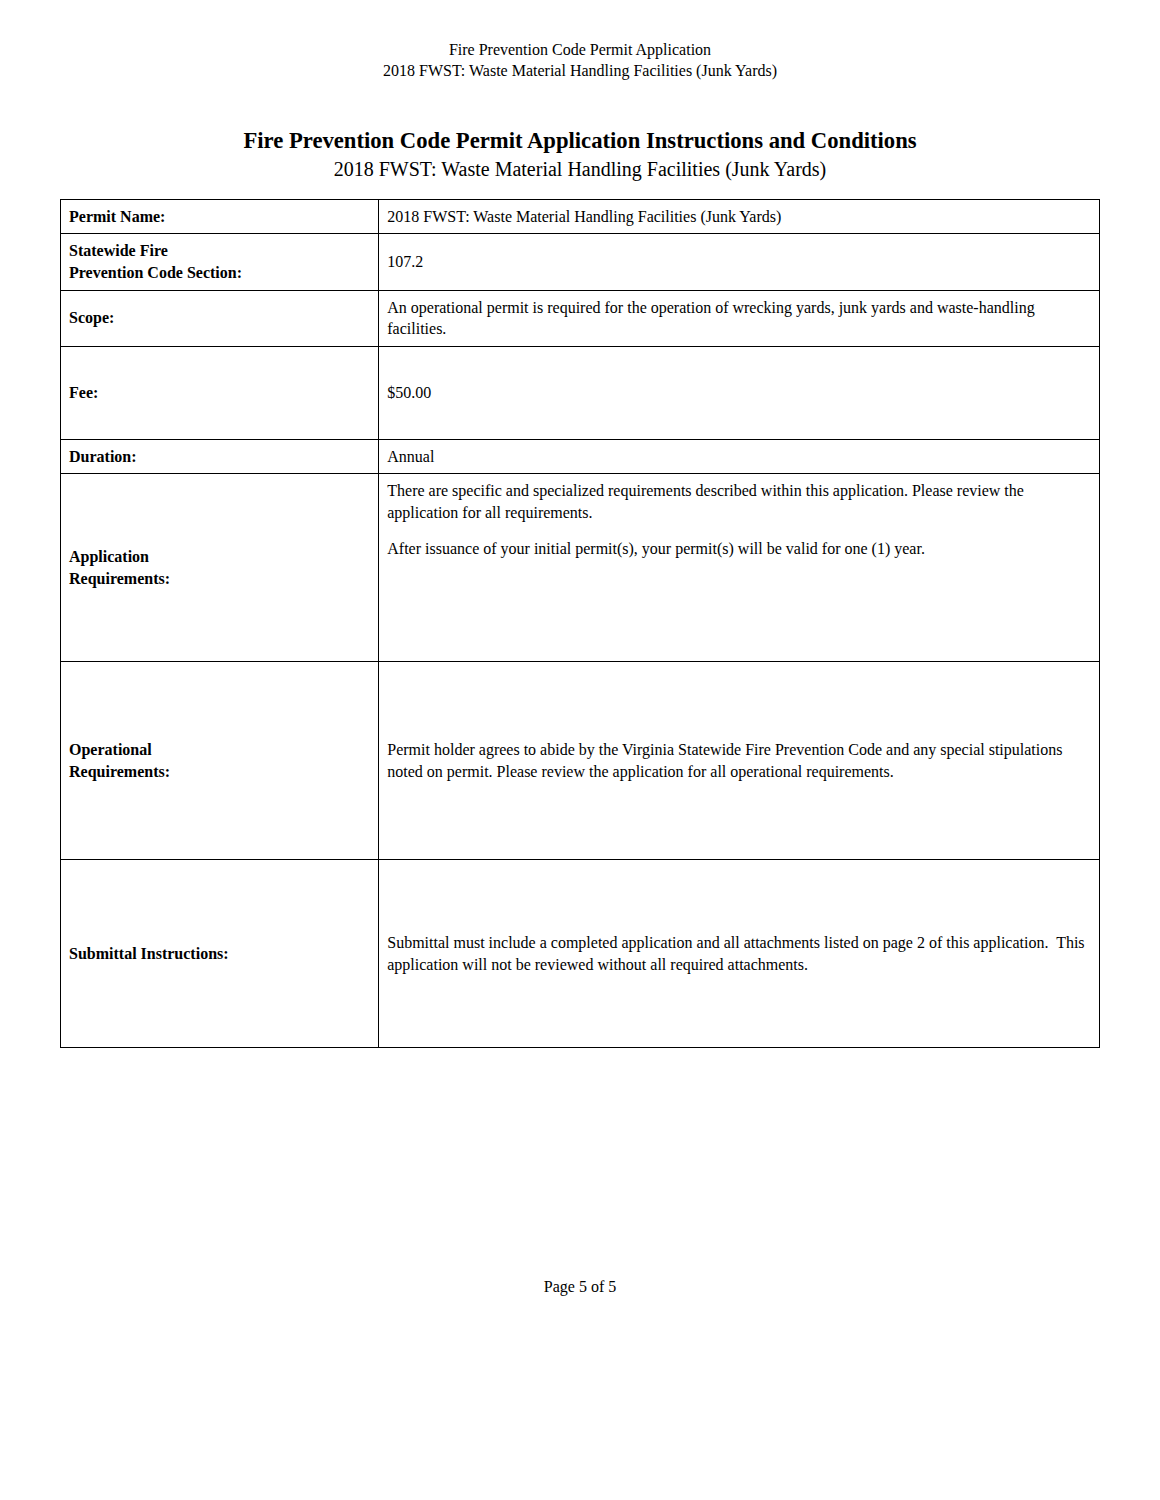Fire Prevention Code Permit Application
2018 FWST: Waste Material Handling Facilities (Junk Yards)
Fire Prevention Code Permit Application Instructions and Conditions
2018 FWST: Waste Material Handling Facilities (Junk Yards)
| Permit Name: | 2018 FWST: Waste Material Handling Facilities (Junk Yards) |
| Statewide Fire Prevention Code Section: | 107.2 |
| Scope: | An operational permit is required for the operation of wrecking yards, junk yards and waste-handling facilities. |
| Fee: | $50.00 |
| Duration: | Annual |
| Application Requirements: | There are specific and specialized requirements described within this application. Please review the application for all requirements. After issuance of your initial permit(s), your permit(s) will be valid for one (1) year. |
| Operational Requirements: | Permit holder agrees to abide by the Virginia Statewide Fire Prevention Code and any special stipulations noted on permit. Please review the application for all operational requirements. |
| Submittal Instructions: | Submittal must include a completed application and all attachments listed on page 2 of this application. This application will not be reviewed without all required attachments. |
Page 5 of 5